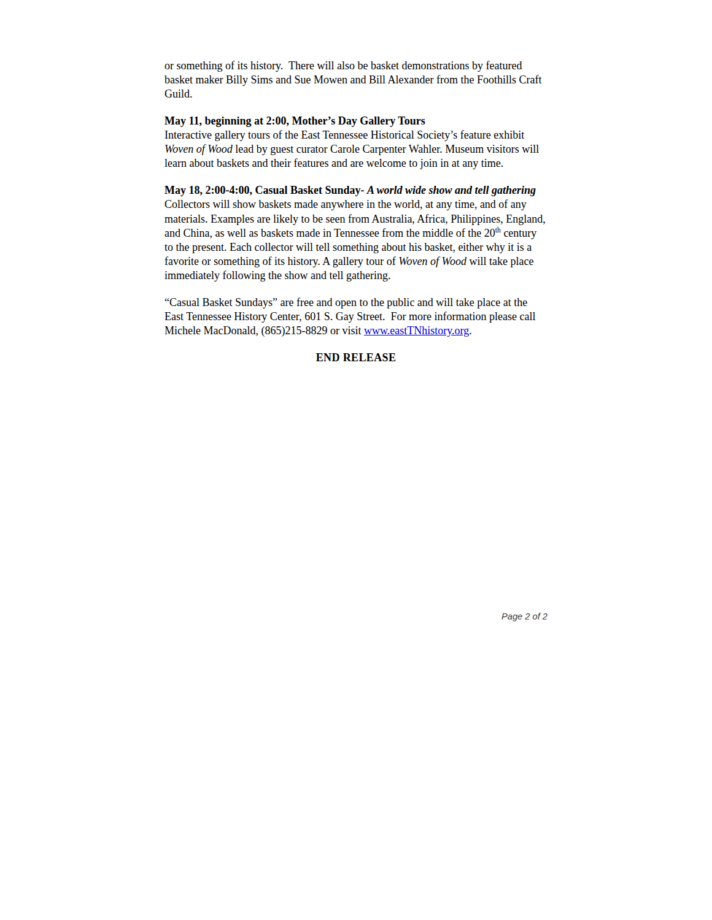or something of its history. There will also be basket demonstrations by featured basket maker Billy Sims and Sue Mowen and Bill Alexander from the Foothills Craft Guild.
May 11, beginning at 2:00, Mother’s Day Gallery Tours
Interactive gallery tours of the East Tennessee Historical Society’s feature exhibit Woven of Wood lead by guest curator Carole Carpenter Wahler. Museum visitors will learn about baskets and their features and are welcome to join in at any time.
May 18, 2:00-4:00, Casual Basket Sunday- A world wide show and tell gathering
Collectors will show baskets made anywhere in the world, at any time, and of any materials. Examples are likely to be seen from Australia, Africa, Philippines, England, and China, as well as baskets made in Tennessee from the middle of the 20th century to the present. Each collector will tell something about his basket, either why it is a favorite or something of its history. A gallery tour of Woven of Wood will take place immediately following the show and tell gathering.
“Casual Basket Sundays” are free and open to the public and will take place at the East Tennessee History Center, 601 S. Gay Street. For more information please call Michele MacDonald, (865)215-8829 or visit www.eastTNhistory.org.
END RELEASE
Page 2 of 2